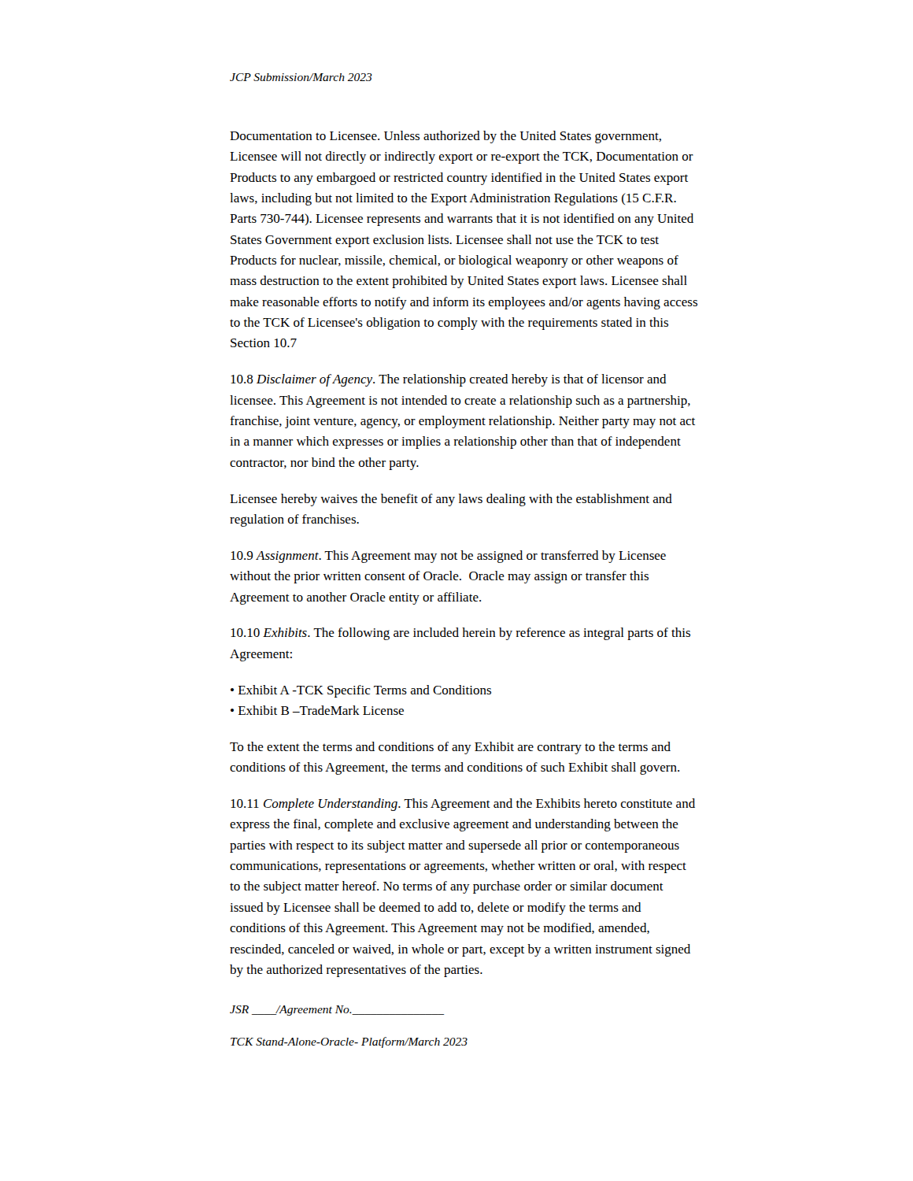JCP Submission/March 2023
Documentation to Licensee. Unless authorized by the United States government, Licensee will not directly or indirectly export or re-export the TCK, Documentation or Products to any embargoed or restricted country identified in the United States export laws, including but not limited to the Export Administration Regulations (15 C.F.R. Parts 730-744). Licensee represents and warrants that it is not identified on any United States Government export exclusion lists. Licensee shall not use the TCK to test Products for nuclear, missile, chemical, or biological weaponry or other weapons of mass destruction to the extent prohibited by United States export laws. Licensee shall make reasonable efforts to notify and inform its employees and/or agents having access to the TCK of Licensee's obligation to comply with the requirements stated in this Section 10.7
10.8 Disclaimer of Agency. The relationship created hereby is that of licensor and licensee. This Agreement is not intended to create a relationship such as a partnership, franchise, joint venture, agency, or employment relationship. Neither party may not act in a manner which expresses or implies a relationship other than that of independent contractor, nor bind the other party.
Licensee hereby waives the benefit of any laws dealing with the establishment and regulation of franchises.
10.9 Assignment. This Agreement may not be assigned or transferred by Licensee without the prior written consent of Oracle. Oracle may assign or transfer this Agreement to another Oracle entity or affiliate.
10.10 Exhibits. The following are included herein by reference as integral parts of this Agreement:
• Exhibit A -TCK Specific Terms and Conditions
• Exhibit B –TradeMark License
To the extent the terms and conditions of any Exhibit are contrary to the terms and conditions of this Agreement, the terms and conditions of such Exhibit shall govern.
10.11 Complete Understanding. This Agreement and the Exhibits hereto constitute and express the final, complete and exclusive agreement and understanding between the parties with respect to its subject matter and supersede all prior or contemporaneous communications, representations or agreements, whether written or oral, with respect to the subject matter hereof. No terms of any purchase order or similar document issued by Licensee shall be deemed to add to, delete or modify the terms and conditions of this Agreement. This Agreement may not be modified, amended, rescinded, canceled or waived, in whole or part, except by a written instrument signed by the authorized representatives of the parties.
JSR ____/Agreement No._______________
TCK Stand-Alone-Oracle- Platform/March 2023